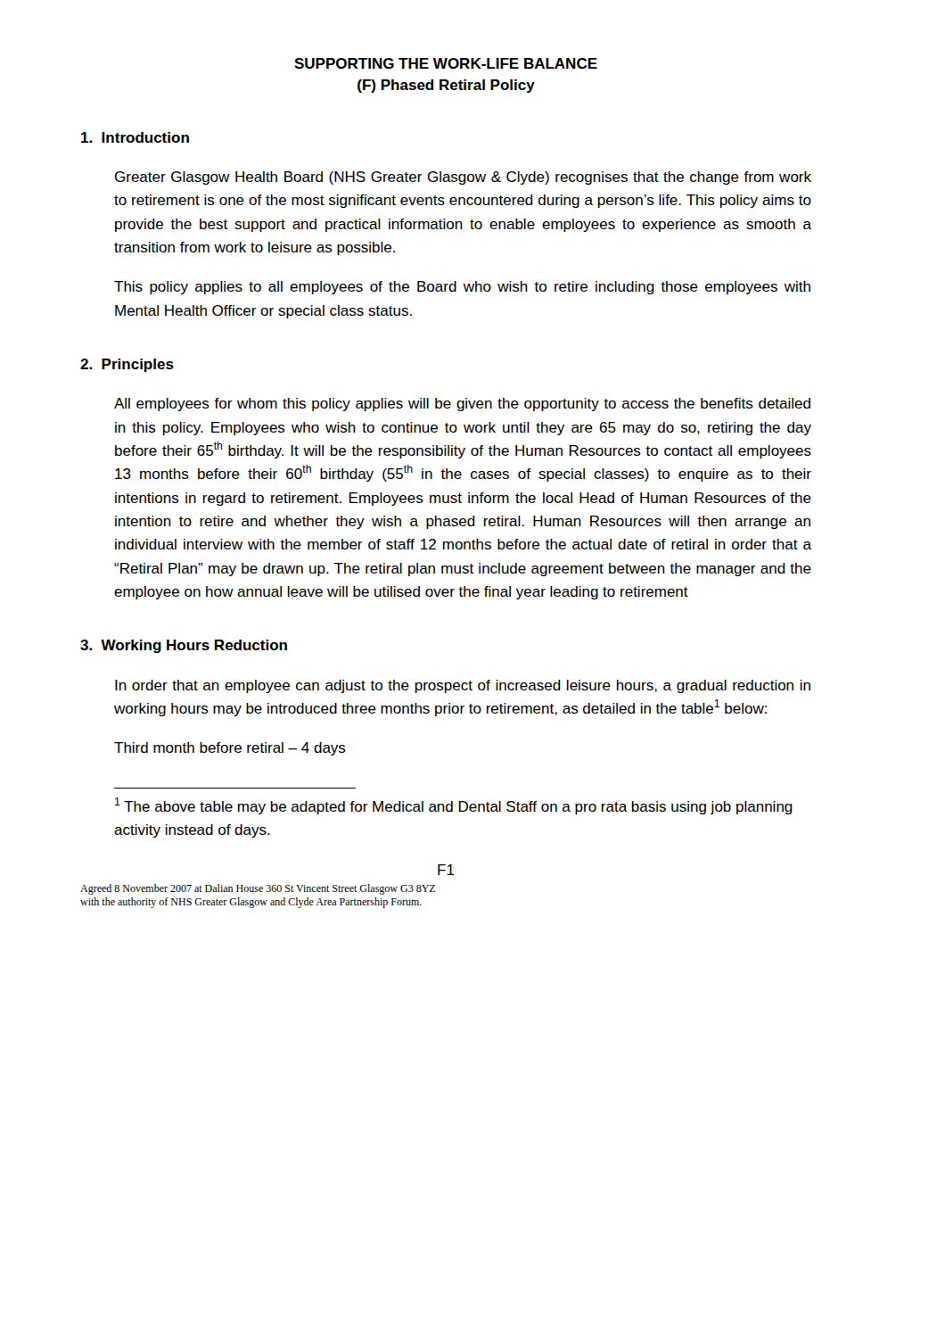SUPPORTING THE WORK-LIFE BALANCE (F) Phased Retiral Policy
1. Introduction
Greater Glasgow Health Board (NHS Greater Glasgow & Clyde) recognises that the change from work to retirement is one of the most significant events encountered during a person’s life. This policy aims to provide the best support and practical information to enable employees to experience as smooth a transition from work to leisure as possible.
This policy applies to all employees of the Board who wish to retire including those employees with Mental Health Officer or special class status.
2. Principles
All employees for whom this policy applies will be given the opportunity to access the benefits detailed in this policy. Employees who wish to continue to work until they are 65 may do so, retiring the day before their 65th birthday. It will be the responsibility of the Human Resources to contact all employees 13 months before their 60th birthday (55th in the cases of special classes) to enquire as to their intentions in regard to retirement. Employees must inform the local Head of Human Resources of the intention to retire and whether they wish a phased retiral. Human Resources will then arrange an individual interview with the member of staff 12 months before the actual date of retiral in order that a “Retiral Plan” may be drawn up. The retiral plan must include agreement between the manager and the employee on how annual leave will be utilised over the final year leading to retirement
3. Working Hours Reduction
In order that an employee can adjust to the prospect of increased leisure hours, a gradual reduction in working hours may be introduced three months prior to retirement, as detailed in the table1 below:
Third month before retiral – 4 days
1 The above table may be adapted for Medical and Dental Staff on a pro rata basis using job planning activity instead of days.
F1
Agreed 8 November 2007 at Dalian House 360 St Vincent Street Glasgow G3 8YZ
with the authority of NHS Greater Glasgow and Clyde Area Partnership Forum.